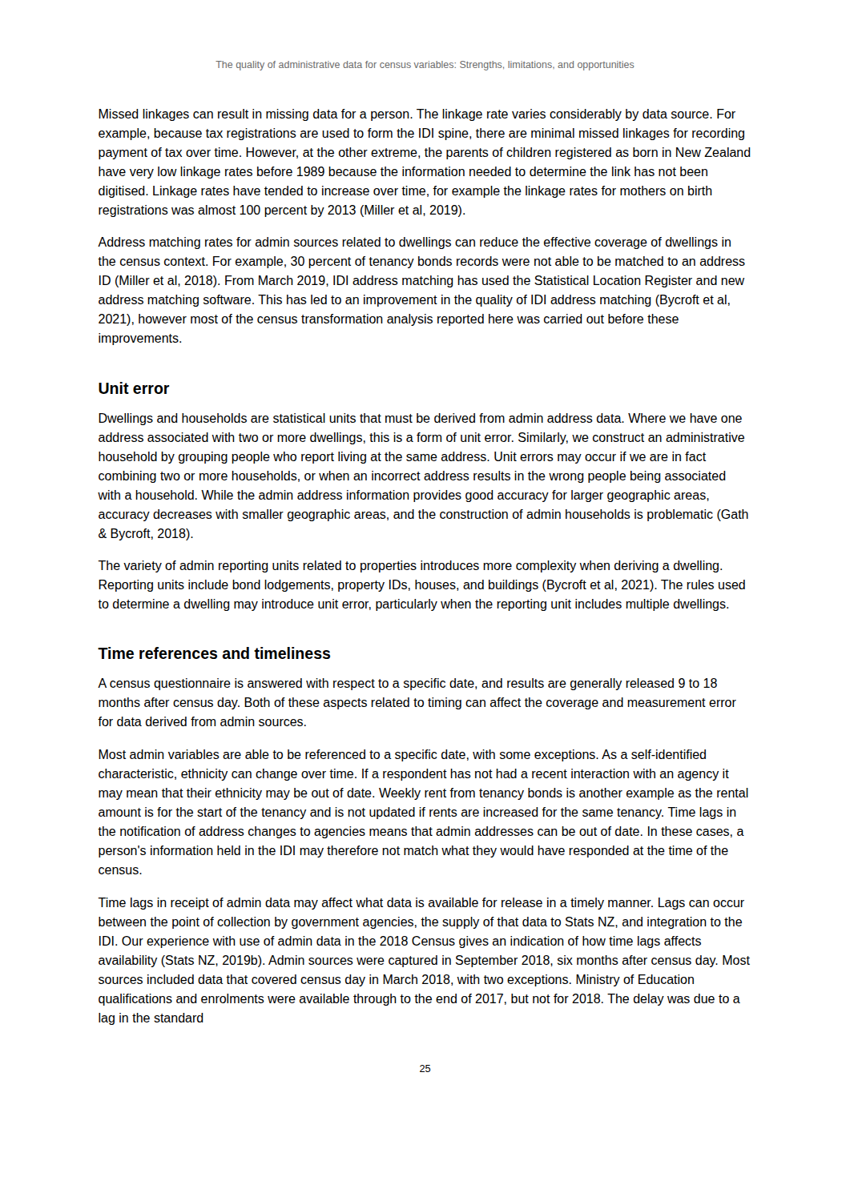The quality of administrative data for census variables: Strengths, limitations, and opportunities
Missed linkages can result in missing data for a person. The linkage rate varies considerably by data source. For example, because tax registrations are used to form the IDI spine, there are minimal missed linkages for recording payment of tax over time. However, at the other extreme, the parents of children registered as born in New Zealand have very low linkage rates before 1989 because the information needed to determine the link has not been digitised. Linkage rates have tended to increase over time, for example the linkage rates for mothers on birth registrations was almost 100 percent by 2013 (Miller et al, 2019).
Address matching rates for admin sources related to dwellings can reduce the effective coverage of dwellings in the census context. For example, 30 percent of tenancy bonds records were not able to be matched to an address ID (Miller et al, 2018). From March 2019, IDI address matching has used the Statistical Location Register and new address matching software. This has led to an improvement in the quality of IDI address matching (Bycroft et al, 2021), however most of the census transformation analysis reported here was carried out before these improvements.
Unit error
Dwellings and households are statistical units that must be derived from admin address data. Where we have one address associated with two or more dwellings, this is a form of unit error. Similarly, we construct an administrative household by grouping people who report living at the same address. Unit errors may occur if we are in fact combining two or more households, or when an incorrect address results in the wrong people being associated with a household. While the admin address information provides good accuracy for larger geographic areas, accuracy decreases with smaller geographic areas, and the construction of admin households is problematic (Gath & Bycroft, 2018).
The variety of admin reporting units related to properties introduces more complexity when deriving a dwelling. Reporting units include bond lodgements, property IDs, houses, and buildings (Bycroft et al, 2021). The rules used to determine a dwelling may introduce unit error, particularly when the reporting unit includes multiple dwellings.
Time references and timeliness
A census questionnaire is answered with respect to a specific date, and results are generally released 9 to 18 months after census day. Both of these aspects related to timing can affect the coverage and measurement error for data derived from admin sources.
Most admin variables are able to be referenced to a specific date, with some exceptions. As a self-identified characteristic, ethnicity can change over time. If a respondent has not had a recent interaction with an agency it may mean that their ethnicity may be out of date. Weekly rent from tenancy bonds is another example as the rental amount is for the start of the tenancy and is not updated if rents are increased for the same tenancy. Time lags in the notification of address changes to agencies means that admin addresses can be out of date. In these cases, a person's information held in the IDI may therefore not match what they would have responded at the time of the census.
Time lags in receipt of admin data may affect what data is available for release in a timely manner. Lags can occur between the point of collection by government agencies, the supply of that data to Stats NZ, and integration to the IDI. Our experience with use of admin data in the 2018 Census gives an indication of how time lags affects availability (Stats NZ, 2019b). Admin sources were captured in September 2018, six months after census day. Most sources included data that covered census day in March 2018, with two exceptions. Ministry of Education qualifications and enrolments were available through to the end of 2017, but not for 2018. The delay was due to a lag in the standard
25